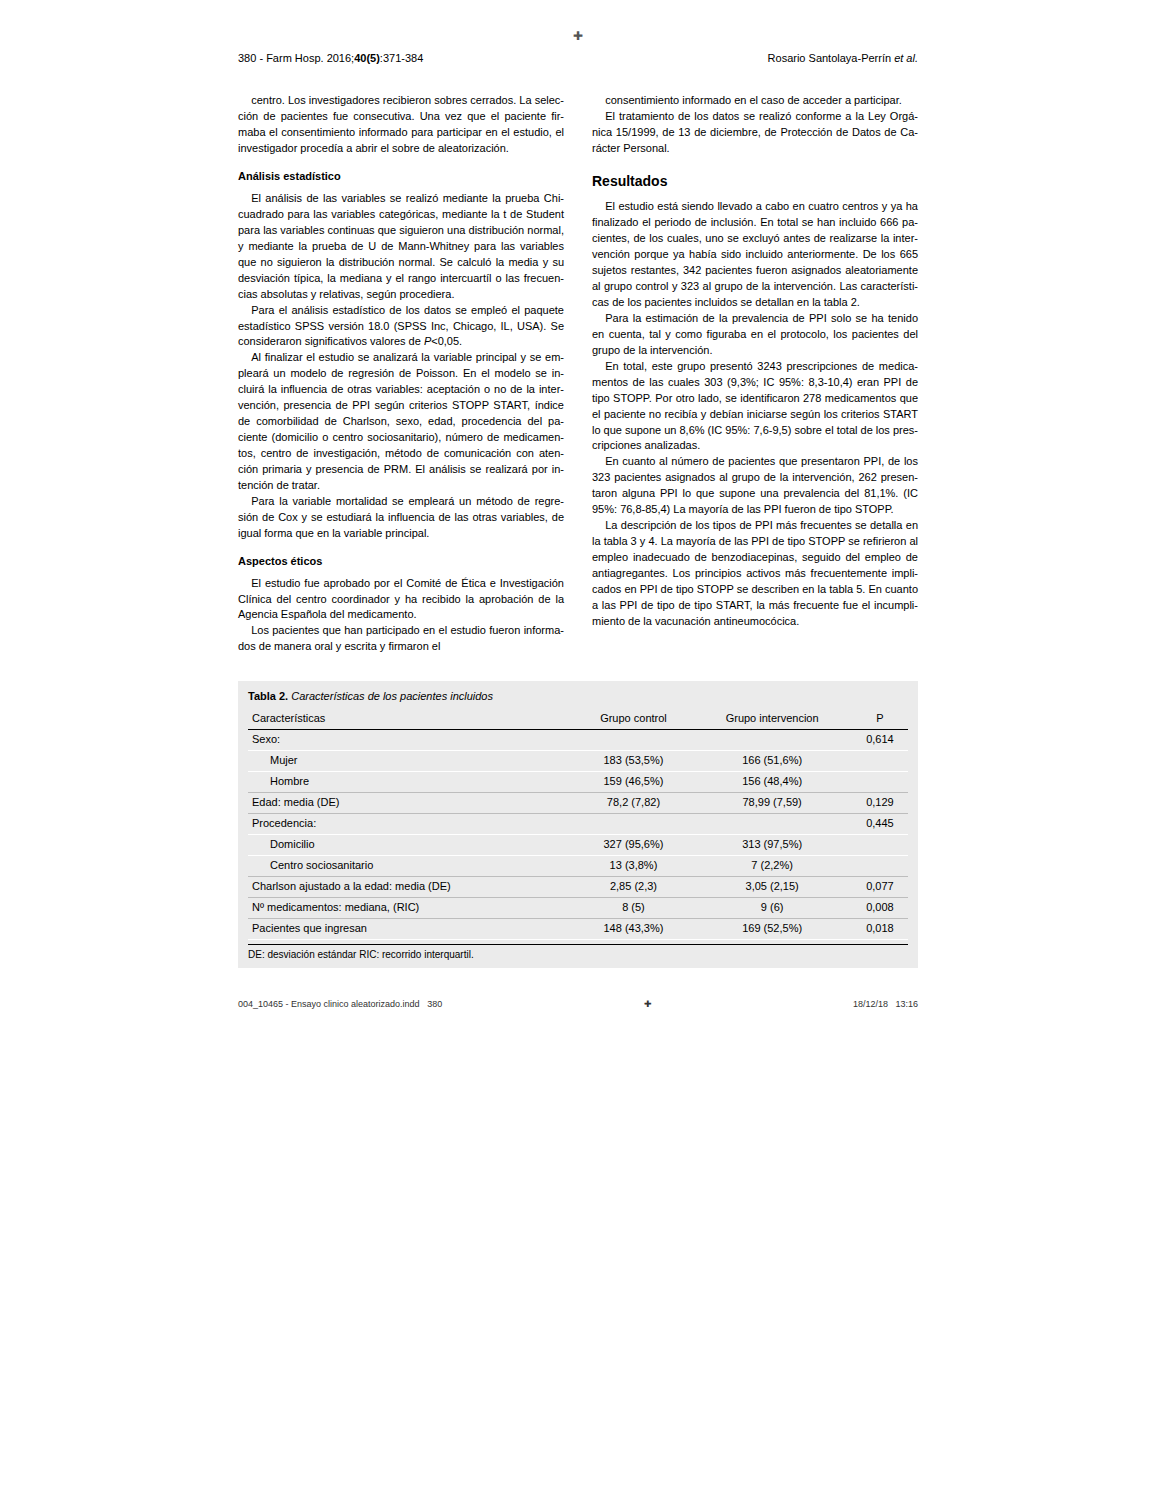✚
380 - Farm Hosp. 2016;40(5):371-384
Rosario Santolaya-Perrín et al.
centro. Los investigadores recibieron sobres cerrados. La selección de pacientes fue consecutiva. Una vez que el paciente firmaba el consentimiento informado para participar en el estudio, el investigador procedía a abrir el sobre de aleatorización.
Análisis estadístico
El análisis de las variables se realizó mediante la prueba Chi-cuadrado para las variables categóricas, mediante la t de Student para las variables continuas que siguieron una distribución normal, y mediante la prueba de U de Mann-Whitney para las variables que no siguieron la distribución normal. Se calculó la media y su desviación típica, la mediana y el rango intercuartíl o las frecuencias absolutas y relativas, según procediera.
Para el análisis estadístico de los datos se empleó el paquete estadístico SPSS versión 18.0 (SPSS Inc, Chicago, IL, USA). Se consideraron significativos valores de P<0,05.
Al finalizar el estudio se analizará la variable principal y se empleará un modelo de regresión de Poisson. En el modelo se incluirá la influencia de otras variables: aceptación o no de la intervención, presencia de PPI según criterios STOPP START, índice de comorbilidad de Charlson, sexo, edad, procedencia del paciente (domicilio o centro sociosanitario), número de medicamentos, centro de investigación, método de comunicación con atención primaria y presencia de PRM. El análisis se realizará por intención de tratar.
Para la variable mortalidad se empleará un método de regresión de Cox y se estudiará la influencia de las otras variables, de igual forma que en la variable principal.
Aspectos éticos
El estudio fue aprobado por el Comité de Ética e Investigación Clínica del centro coordinador y ha recibido la aprobación de la Agencia Española del medicamento.
Los pacientes que han participado en el estudio fueron informados de manera oral y escrita y firmaron el
consentimiento informado en el caso de acceder a participar.
El tratamiento de los datos se realizó conforme a la Ley Orgánica 15/1999, de 13 de diciembre, de Protección de Datos de Carácter Personal.
Resultados
El estudio está siendo llevado a cabo en cuatro centros y ya ha finalizado el periodo de inclusión. En total se han incluido 666 pacientes, de los cuales, uno se excluyó antes de realizarse la intervención porque ya había sido incluido anteriormente. De los 665 sujetos restantes, 342 pacientes fueron asignados aleatoriamente al grupo control y 323 al grupo de la intervención. Las características de los pacientes incluidos se detallan en la tabla 2.
Para la estimación de la prevalencia de PPI solo se ha tenido en cuenta, tal y como figuraba en el protocolo, los pacientes del grupo de la intervención.
En total, este grupo presentó 3243 prescripciones de medicamentos de las cuales 303 (9,3%; IC 95%: 8,3-10,4) eran PPI de tipo STOPP. Por otro lado, se identificaron 278 medicamentos que el paciente no recibía y debían iniciarse según los criterios START lo que supone un 8,6% (IC 95%: 7,6-9,5) sobre el total de los prescripciones analizadas.
En cuanto al número de pacientes que presentaron PPI, de los 323 pacientes asignados al grupo de la intervención, 262 presentaron alguna PPI lo que supone una prevalencia del 81,1%. (IC 95%: 76,8-85,4) La mayoría de las PPI fueron de tipo STOPP.
La descripción de los tipos de PPI más frecuentes se detalla en la tabla 3 y 4. La mayoría de las PPI de tipo STOPP se refirieron al empleo inadecuado de benzodiacepinas, seguido del empleo de antiagregantes. Los principios activos más frecuentemente implicados en PPI de tipo STOPP se describen en la tabla 5. En cuanto a las PPI de tipo de tipo START, la más frecuente fue el incumplimiento de la vacunación antineumocócica.
Tabla 2. Características de los pacientes incluidos
| Características | Grupo control | Grupo intervencion | P |
| --- | --- | --- | --- |
| Sexo: | | | 0,614 |
| Mujer | 183 (53,5%) | 166 (51,6%) | |
| Hombre | 159 (46,5%) | 156 (48,4%) | |
| Edad: media (DE) | 78,2 (7,82) | 78,99 (7,59) | 0,129 |
| Procedencia: | | | 0,445 |
| Domicilio | 327 (95,6%) | 313 (97,5%) | |
| Centro sociosanitario | 13 (3,8%) | 7 (2,2%) | |
| Charlson ajustado a la edad: media (DE) | 2,85 (2,3) | 3,05 (2,15) | 0,077 |
| Nº medicamentos: mediana, (RIC) | 8 (5) | 9 (6) | 0,008 |
| Pacientes que ingresan | 148 (43,3%) | 169 (52,5%) | 0,018 |
DE: desviación estándar RIC: recorrido interquartil.
004_10465 - Ensayo clinico aleatorizado.indd 380
✚
18/12/18 13:16